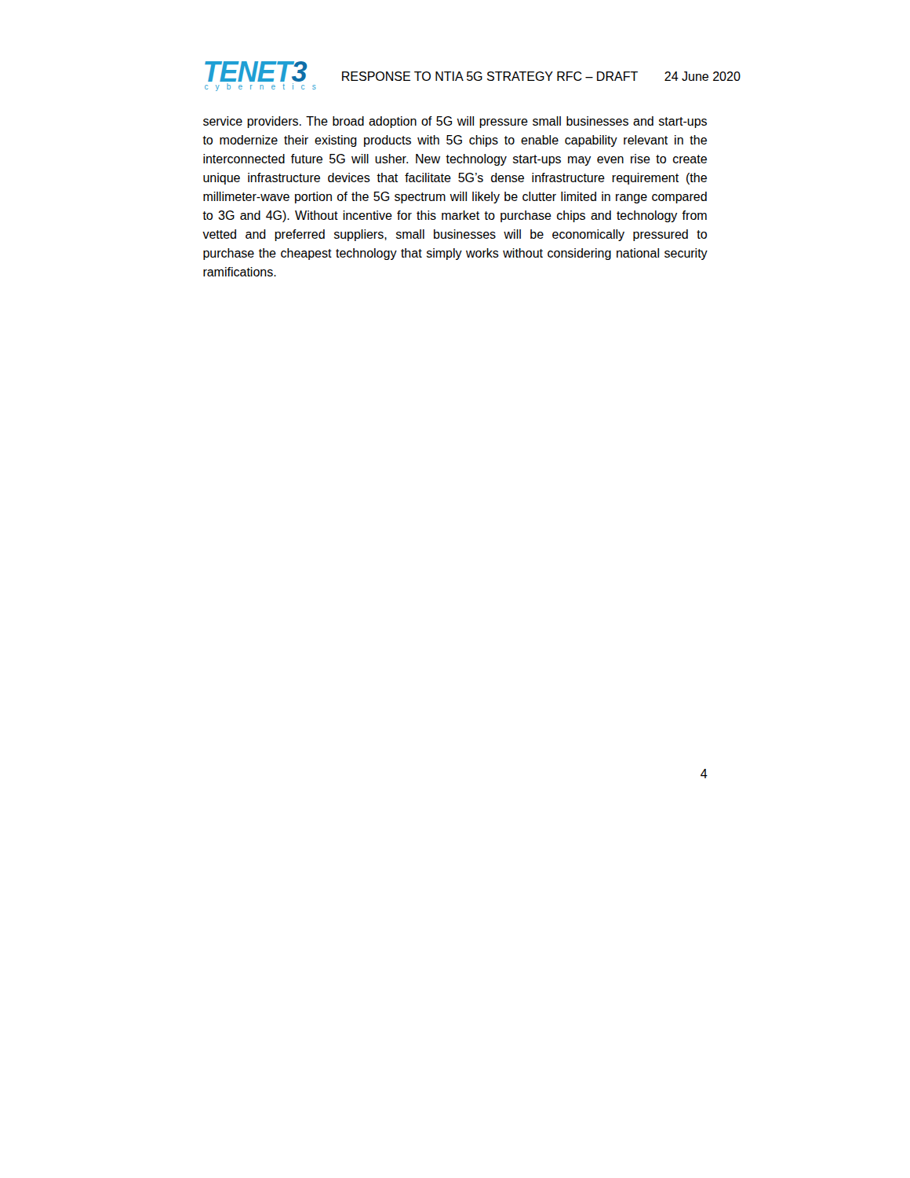TENET3 c y b e r n e t i c s
RESPONSE TO NTIA 5G STRATEGY RFC – DRAFT 24 June 2020
service providers. The broad adoption of 5G will pressure small businesses and start-ups to modernize their existing products with 5G chips to enable capability relevant in the interconnected future 5G will usher. New technology start-ups may even rise to create unique infrastructure devices that facilitate 5G’s dense infrastructure requirement (the millimeter-wave portion of the 5G spectrum will likely be clutter limited in range compared to 3G and 4G). Without incentive for this market to purchase chips and technology from vetted and preferred suppliers, small businesses will be economically pressured to purchase the cheapest technology that simply works without considering national security ramifications.
4